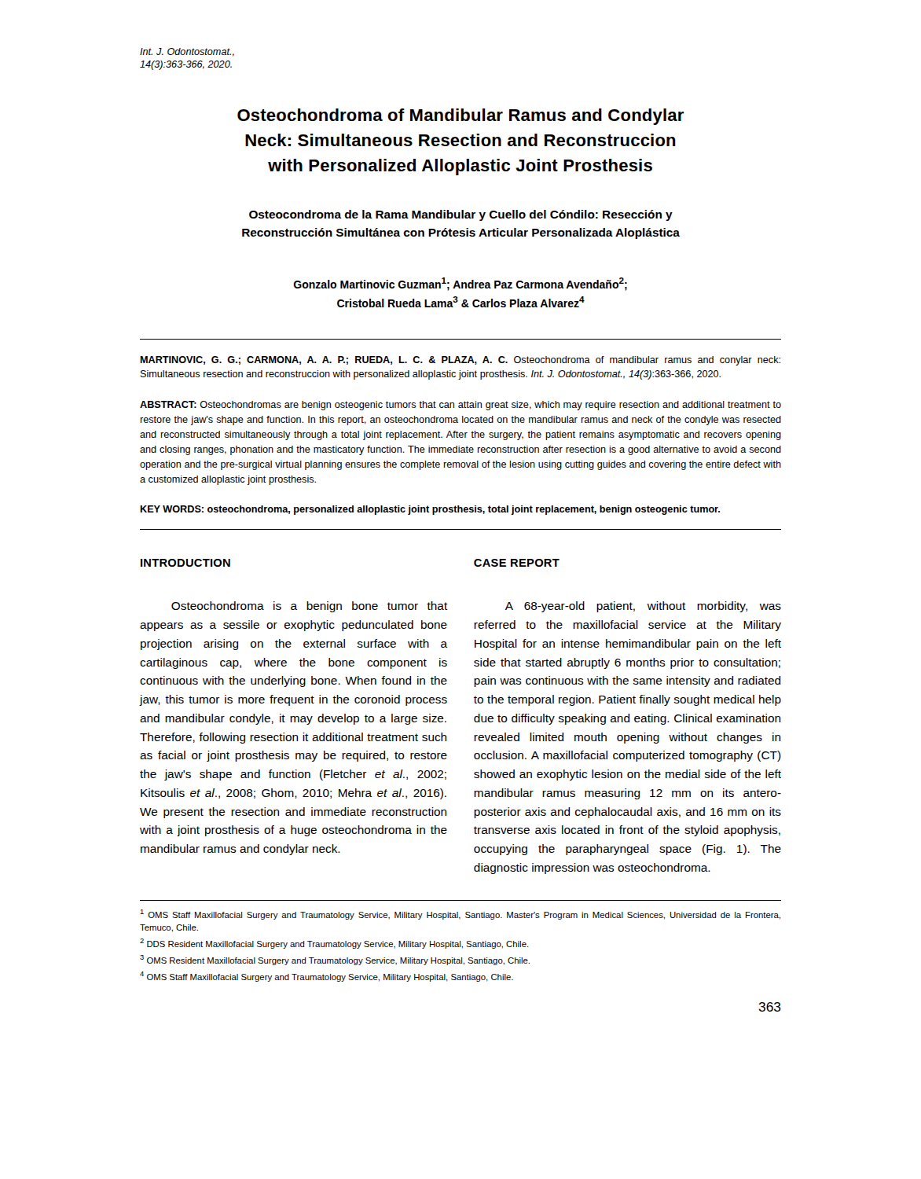Int. J. Odontostomat.,
14(3):363-366, 2020.
Osteochondroma of Mandibular Ramus and Condylar
Neck: Simultaneous Resection and Reconstruccion
with Personalized Alloplastic Joint Prosthesis
Osteocondroma de la Rama Mandibular y Cuello del Cóndilo: Resección y
Reconstrucción Simultánea con Prótesis Articular Personalizada Aloplástica
Gonzalo Martinovic Guzman1; Andrea Paz Carmona Avendaño2;
Cristobal Rueda Lama3 & Carlos Plaza Alvarez4
MARTINOVIC, G. G.; CARMONA, A. A. P.; RUEDA, L. C. & PLAZA, A. C. Osteochondroma of mandibular ramus and conylar neck: Simultaneous resection and reconstruccion with personalized alloplastic joint prosthesis. Int. J. Odontostomat., 14(3):363-366, 2020.
ABSTRACT: Osteochondromas are benign osteogenic tumors that can attain great size, which may require resection and additional treatment to restore the jaw's shape and function. In this report, an osteochondroma located on the mandibular ramus and neck of the condyle was resected and reconstructed simultaneously through a total joint replacement. After the surgery, the patient remains asymptomatic and recovers opening and closing ranges, phonation and the masticatory function. The immediate reconstruction after resection is a good alternative to avoid a second operation and the pre-surgical virtual planning ensures the complete removal of the lesion using cutting guides and covering the entire defect with a customized alloplastic joint prosthesis.
KEY WORDS: osteochondroma, personalized alloplastic joint prosthesis, total joint replacement, benign osteogenic tumor.
INTRODUCTION
Osteochondroma is a benign bone tumor that appears as a sessile or exophytic pedunculated bone projection arising on the external surface with a cartilaginous cap, where the bone component is continuous with the underlying bone. When found in the jaw, this tumor is more frequent in the coronoid process and mandibular condyle, it may develop to a large size. Therefore, following resection it additional treatment such as facial or joint prosthesis may be required, to restore the jaw's shape and function (Fletcher et al., 2002; Kitsoulis et al., 2008; Ghom, 2010; Mehra et al., 2016). We present the resection and immediate reconstruction with a joint prosthesis of a huge osteochondroma in the mandibular ramus and condylar neck.
CASE REPORT
A 68-year-old patient, without morbidity, was referred to the maxillofacial service at the Military Hospital for an intense hemimandibular pain on the left side that started abruptly 6 months prior to consultation; pain was continuous with the same intensity and radiated to the temporal region. Patient finally sought medical help due to difficulty speaking and eating. Clinical examination revealed limited mouth opening without changes in occlusion. A maxillofacial computerized tomography (CT) showed an exophytic lesion on the medial side of the left mandibular ramus measuring 12 mm on its antero-posterior axis and cephalocaudal axis, and 16 mm on its transverse axis located in front of the styloid apophysis, occupying the parapharyngeal space (Fig. 1). The diagnostic impression was osteochondroma.
1 OMS Staff Maxillofacial Surgery and Traumatology Service, Military Hospital, Santiago. Master's Program in Medical Sciences, Universidad de la Frontera, Temuco, Chile.
2 DDS Resident Maxillofacial Surgery and Traumatology Service, Military Hospital, Santiago, Chile.
3 OMS Resident Maxillofacial Surgery and Traumatology Service, Military Hospital, Santiago, Chile.
4 OMS Staff Maxillofacial Surgery and Traumatology Service, Military Hospital, Santiago, Chile.
363